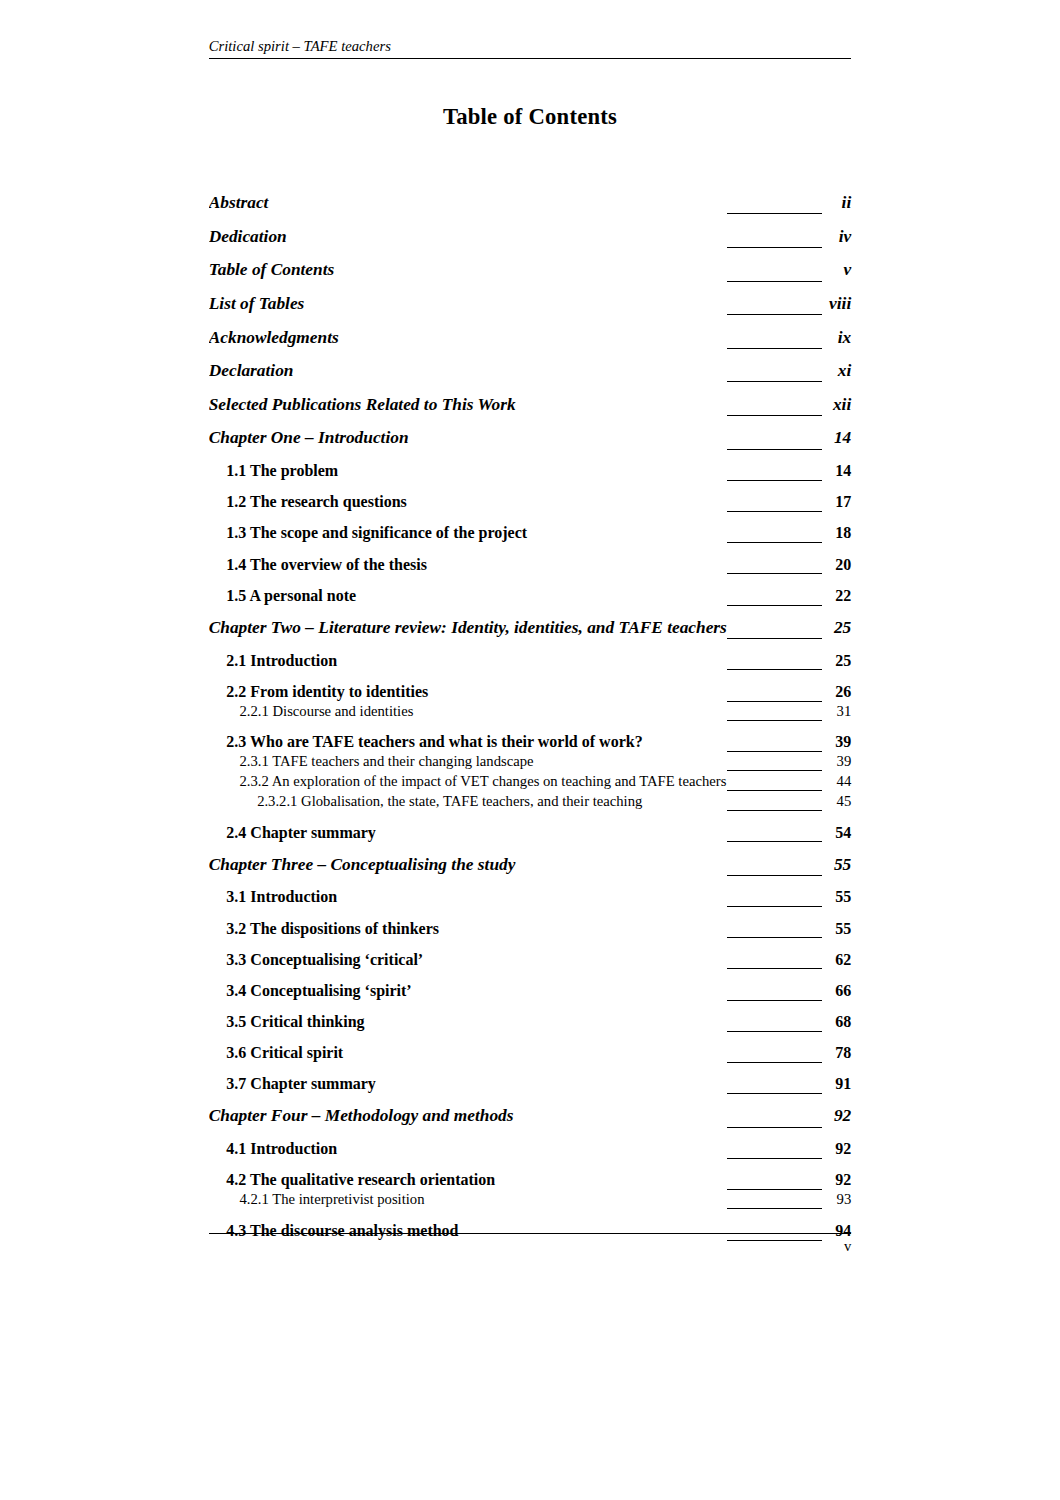Critical spirit – TAFE teachers
Table of Contents
| Abstract | | ii |
| Dedication | | iv |
| Table of Contents | | v |
| List of Tables | | viii |
| Acknowledgments | | ix |
| Declaration | | xi |
| Selected Publications Related to This Work | | xii |
| Chapter One – Introduction | | 14 |
| 1.1 The problem | | 14 |
| 1.2 The research questions | | 17 |
| 1.3 The scope and significance of the project | | 18 |
| 1.4 The overview of the thesis | | 20 |
| 1.5 A personal note | | 22 |
| Chapter Two – Literature review: Identity, identities, and TAFE teachers | | 25 |
| 2.1 Introduction | | 25 |
| 2.2 From identity to identities | | 26 |
| 2.2.1 Discourse and identities | | 31 |
| 2.3 Who are TAFE teachers and what is their world of work? | | 39 |
| 2.3.1 TAFE teachers and their changing landscape | | 39 |
| 2.3.2 An exploration of the impact of VET changes on teaching and TAFE teachers | | 44 |
| 2.3.2.1 Globalisation, the state, TAFE teachers, and their teaching | | 45 |
| 2.4 Chapter summary | | 54 |
| Chapter Three – Conceptualising the study | | 55 |
| 3.1 Introduction | | 55 |
| 3.2 The dispositions of thinkers | | 55 |
| 3.3 Conceptualising ‘critical’ | | 62 |
| 3.4 Conceptualising ‘spirit’ | | 66 |
| 3.5 Critical thinking | | 68 |
| 3.6 Critical spirit | | 78 |
| 3.7 Chapter summary | | 91 |
| Chapter Four – Methodology and methods | | 92 |
| 4.1 Introduction | | 92 |
| 4.2 The qualitative research orientation | | 92 |
| 4.2.1 The interpretivist position | | 93 |
| 4.3 The discourse analysis method | | 94 |
v